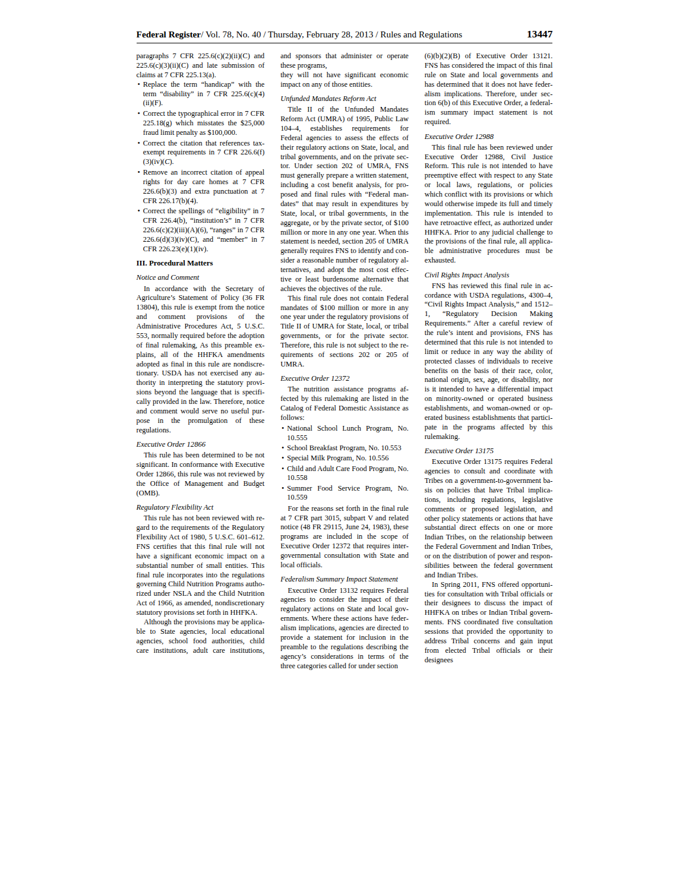Federal Register/ Vol. 78, No. 40 / Thursday, February 28, 2013 / Rules and Regulations
13447
paragraphs 7 CFR 225.6(c)(2)(ii)(C) and 225.6(c)(3)(ii)(C) and late submission of claims at 7 CFR 225.13(a).
Replace the term “handicap” with the term “disability” in 7 CFR 225.6(c)(4)(ii)(F).
Correct the typographical error in 7 CFR 225.18(g) which misstates the $25,000 fraud limit penalty as $100,000.
Correct the citation that references tax-exempt requirements in 7 CFR 226.6(f)(3)(iv)(C).
Remove an incorrect citation of appeal rights for day care homes at 7 CFR 226.6(b)(3) and extra punctuation at 7 CFR 226.17(b)(4).
Correct the spellings of “eligibility” in 7 CFR 226.4(b), “institution’s” in 7 CFR 226.6(c)(2)(iii)(A)(6), “ranges” in 7 CFR 226.6(d)(3)(iv)(C), and “member” in 7 CFR 226.23(e)(1)(iv).
III. Procedural Matters
Notice and Comment
In accordance with the Secretary of Agriculture’s Statement of Policy (36 FR 13804), this rule is exempt from the notice and comment provisions of the Administrative Procedures Act, 5 U.S.C. 553, normally required before the adoption of final rulemaking, As this preamble explains, all of the HHFKA amendments adopted as final in this rule are nondiscretionary. USDA has not exercised any authority in interpreting the statutory provisions beyond the language that is specifically provided in the law. Therefore, notice and comment would serve no useful purpose in the promulgation of these regulations.
Executive Order 12866
This rule has been determined to be not significant. In conformance with Executive Order 12866, this rule was not reviewed by the Office of Management and Budget (OMB).
Regulatory Flexibility Act
This rule has not been reviewed with regard to the requirements of the Regulatory Flexibility Act of 1980, 5 U.S.C. 601–612. FNS certifies that this final rule will not have a significant economic impact on a substantial number of small entities. This final rule incorporates into the regulations governing Child Nutrition Programs authorized under NSLA and the Child Nutrition Act of 1966, as amended, nondiscretionary statutory provisions set forth in HHFKA.
Although the provisions may be applicable to State agencies, local educational agencies, school food authorities, child care institutions, adult care institutions, and sponsors that administer or operate these programs,
they will not have significant economic impact on any of those entities.
Unfunded Mandates Reform Act
Title II of the Unfunded Mandates Reform Act (UMRA) of 1995, Public Law 104–4, establishes requirements for Federal agencies to assess the effects of their regulatory actions on State, local, and tribal governments, and on the private sector. Under section 202 of UMRA, FNS must generally prepare a written statement, including a cost benefit analysis, for proposed and final rules with “Federal mandates” that may result in expenditures by State, local, or tribal governments, in the aggregate, or by the private sector, of $100 million or more in any one year. When this statement is needed, section 205 of UMRA generally requires FNS to identify and consider a reasonable number of regulatory alternatives, and adopt the most cost effective or least burdensome alternative that achieves the objectives of the rule.
This final rule does not contain Federal mandates of $100 million or more in any one year under the regulatory provisions of Title II of UMRA for State, local, or tribal governments, or for the private sector. Therefore, this rule is not subject to the requirements of sections 202 or 205 of UMRA.
Executive Order 12372
The nutrition assistance programs affected by this rulemaking are listed in the Catalog of Federal Domestic Assistance as follows:
National School Lunch Program, No. 10.555
School Breakfast Program, No. 10.553
Special Milk Program, No. 10.556
Child and Adult Care Food Program, No. 10.558
Summer Food Service Program, No. 10.559
For the reasons set forth in the final rule at 7 CFR part 3015, subpart V and related notice (48 FR 29115, June 24, 1983), these programs are included in the scope of Executive Order 12372 that requires intergovernmental consultation with State and local officials.
Federalism Summary Impact Statement
Executive Order 13132 requires Federal agencies to consider the impact of their regulatory actions on State and local governments. Where these actions have federalism implications, agencies are directed to provide a statement for inclusion in the preamble to the regulations describing the agency’s considerations in terms of the three categories called for under section
(6)(b)(2)(B) of Executive Order 13121. FNS has considered the impact of this final rule on State and local governments and has determined that it does not have federalism implications. Therefore, under section 6(b) of this Executive Order, a federalism summary impact statement is not required.
Executive Order 12988
This final rule has been reviewed under Executive Order 12988, Civil Justice Reform. This rule is not intended to have preemptive effect with respect to any State or local laws, regulations, or policies which conflict with its provisions or which would otherwise impede its full and timely implementation. This rule is intended to have retroactive effect, as authorized under HHFKA. Prior to any judicial challenge to the provisions of the final rule, all applicable administrative procedures must be exhausted.
Civil Rights Impact Analysis
FNS has reviewed this final rule in accordance with USDA regulations, 4300–4, “Civil Rights Impact Analysis,” and 1512–1, “Regulatory Decision Making Requirements.” After a careful review of the rule’s intent and provisions, FNS has determined that this rule is not intended to limit or reduce in any way the ability of protected classes of individuals to receive benefits on the basis of their race, color, national origin, sex, age, or disability, nor is it intended to have a differential impact on minority-owned or operated business establishments, and woman-owned or operated business establishments that participate in the programs affected by this rulemaking.
Executive Order 13175
Executive Order 13175 requires Federal agencies to consult and coordinate with Tribes on a government-to-government basis on policies that have Tribal implications, including regulations, legislative comments or proposed legislation, and other policy statements or actions that have substantial direct effects on one or more Indian Tribes, on the relationship between the Federal Government and Indian Tribes, or on the distribution of power and responsibilities between the federal government and Indian Tribes.
In Spring 2011, FNS offered opportunities for consultation with Tribal officials or their designees to discuss the impact of HHFKA on tribes or Indian Tribal governments. FNS coordinated five consultation sessions that provided the opportunity to address Tribal concerns and gain input from elected Tribal officials or their designees